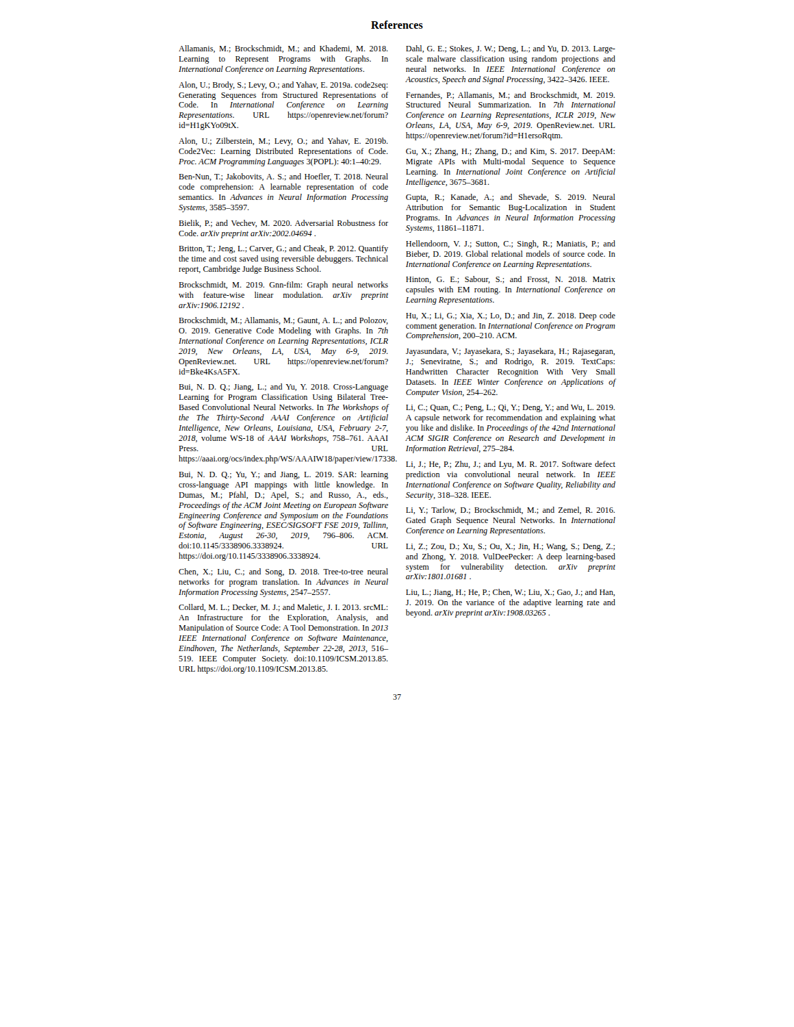References
Allamanis, M.; Brockschmidt, M.; and Khademi, M. 2018. Learning to Represent Programs with Graphs. In International Conference on Learning Representations.
Alon, U.; Brody, S.; Levy, O.; and Yahav, E. 2019a. code2seq: Generating Sequences from Structured Representations of Code. In International Conference on Learning Representations. URL https://openreview.net/forum?id=H1gKYo09tX.
Alon, U.; Zilberstein, M.; Levy, O.; and Yahav, E. 2019b. Code2Vec: Learning Distributed Representations of Code. Proc. ACM Programming Languages 3(POPL): 40:1–40:29.
Ben-Nun, T.; Jakobovits, A. S.; and Hoefler, T. 2018. Neural code comprehension: A learnable representation of code semantics. In Advances in Neural Information Processing Systems, 3585–3597.
Bielik, P.; and Vechev, M. 2020. Adversarial Robustness for Code. arXiv preprint arXiv:2002.04694 .
Britton, T.; Jeng, L.; Carver, G.; and Cheak, P. 2012. Quantify the time and cost saved using reversible debuggers. Technical report, Cambridge Judge Business School.
Brockschmidt, M. 2019. Gnn-film: Graph neural networks with feature-wise linear modulation. arXiv preprint arXiv:1906.12192 .
Brockschmidt, M.; Allamanis, M.; Gaunt, A. L.; and Polozov, O. 2019. Generative Code Modeling with Graphs. In 7th International Conference on Learning Representations, ICLR 2019, New Orleans, LA, USA, May 6-9, 2019. OpenReview.net. URL https://openreview.net/forum?id=Bke4KsA5FX.
Bui, N. D. Q.; Jiang, L.; and Yu, Y. 2018. Cross-Language Learning for Program Classification Using Bilateral Tree-Based Convolutional Neural Networks. In The Workshops of the The Thirty-Second AAAI Conference on Artificial Intelligence, New Orleans, Louisiana, USA, February 2-7, 2018, volume WS-18 of AAAI Workshops, 758–761. AAAI Press. URL https://aaai.org/ocs/index.php/WS/AAAIW18/paper/view/17338.
Bui, N. D. Q.; Yu, Y.; and Jiang, L. 2019. SAR: learning cross-language API mappings with little knowledge. In Dumas, M.; Pfahl, D.; Apel, S.; and Russo, A., eds., Proceedings of the ACM Joint Meeting on European Software Engineering Conference and Symposium on the Foundations of Software Engineering, ESEC/SIGSOFT FSE 2019, Tallinn, Estonia, August 26-30, 2019, 796–806. ACM. doi:10.1145/3338906.3338924. URL https://doi.org/10.1145/3338906.3338924.
Chen, X.; Liu, C.; and Song, D. 2018. Tree-to-tree neural networks for program translation. In Advances in Neural Information Processing Systems, 2547–2557.
Collard, M. L.; Decker, M. J.; and Maletic, J. I. 2013. srcML: An Infrastructure for the Exploration, Analysis, and Manipulation of Source Code: A Tool Demonstration. In 2013 IEEE International Conference on Software Maintenance, Eindhoven, The Netherlands, September 22-28, 2013, 516–519. IEEE Computer Society. doi:10.1109/ICSM.2013.85. URL https://doi.org/10.1109/ICSM.2013.85.
Dahl, G. E.; Stokes, J. W.; Deng, L.; and Yu, D. 2013. Large-scale malware classification using random projections and neural networks. In IEEE International Conference on Acoustics, Speech and Signal Processing, 3422–3426. IEEE.
Fernandes, P.; Allamanis, M.; and Brockschmidt, M. 2019. Structured Neural Summarization. In 7th International Conference on Learning Representations, ICLR 2019, New Orleans, LA, USA, May 6-9, 2019. OpenReview.net. URL https://openreview.net/forum?id=H1ersoRqtm.
Gu, X.; Zhang, H.; Zhang, D.; and Kim, S. 2017. DeepAM: Migrate APIs with Multi-modal Sequence to Sequence Learning. In International Joint Conference on Artificial Intelligence, 3675–3681.
Gupta, R.; Kanade, A.; and Shevade, S. 2019. Neural Attribution for Semantic Bug-Localization in Student Programs. In Advances in Neural Information Processing Systems, 11861–11871.
Hellendoorn, V. J.; Sutton, C.; Singh, R.; Maniatis, P.; and Bieber, D. 2019. Global relational models of source code. In International Conference on Learning Representations.
Hinton, G. E.; Sabour, S.; and Frosst, N. 2018. Matrix capsules with EM routing. In International Conference on Learning Representations.
Hu, X.; Li, G.; Xia, X.; Lo, D.; and Jin, Z. 2018. Deep code comment generation. In International Conference on Program Comprehension, 200–210. ACM.
Jayasundara, V.; Jayasekara, S.; Jayasekara, H.; Rajasegaran, J.; Seneviratne, S.; and Rodrigo, R. 2019. TextCaps: Handwritten Character Recognition With Very Small Datasets. In IEEE Winter Conference on Applications of Computer Vision, 254–262.
Li, C.; Quan, C.; Peng, L.; Qi, Y.; Deng, Y.; and Wu, L. 2019. A capsule network for recommendation and explaining what you like and dislike. In Proceedings of the 42nd International ACM SIGIR Conference on Research and Development in Information Retrieval, 275–284.
Li, J.; He, P.; Zhu, J.; and Lyu, M. R. 2017. Software defect prediction via convolutional neural network. In IEEE International Conference on Software Quality, Reliability and Security, 318–328. IEEE.
Li, Y.; Tarlow, D.; Brockschmidt, M.; and Zemel, R. 2016. Gated Graph Sequence Neural Networks. In International Conference on Learning Representations.
Li, Z.; Zou, D.; Xu, S.; Ou, X.; Jin, H.; Wang, S.; Deng, Z.; and Zhong, Y. 2018. VulDeePecker: A deep learning-based system for vulnerability detection. arXiv preprint arXiv:1801.01681 .
Liu, L.; Jiang, H.; He, P.; Chen, W.; Liu, X.; Gao, J.; and Han, J. 2019. On the variance of the adaptive learning rate and beyond. arXiv preprint arXiv:1908.03265 .
37